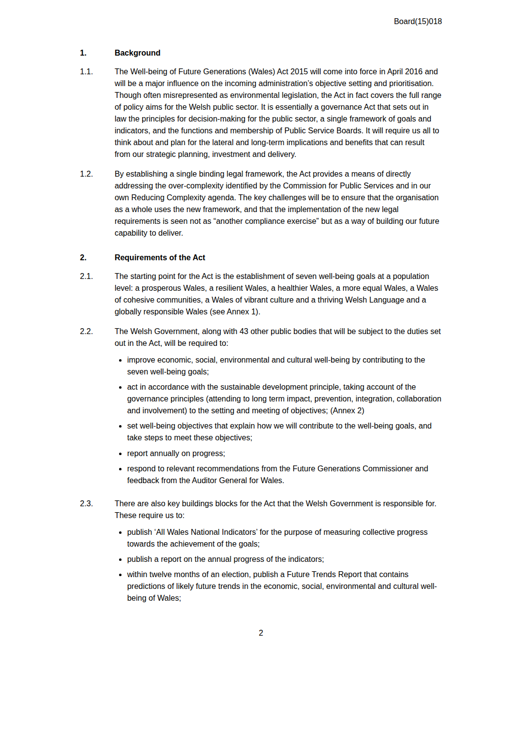Board(15)018
1. Background
1.1. The Well-being of Future Generations (Wales) Act 2015 will come into force in April 2016 and will be a major influence on the incoming administration’s objective setting and prioritisation. Though often misrepresented as environmental legislation, the Act in fact covers the full range of policy aims for the Welsh public sector. It is essentially a governance Act that sets out in law the principles for decision-making for the public sector, a single framework of goals and indicators, and the functions and membership of Public Service Boards. It will require us all to think about and plan for the lateral and long-term implications and benefits that can result from our strategic planning, investment and delivery.
1.2. By establishing a single binding legal framework, the Act provides a means of directly addressing the over-complexity identified by the Commission for Public Services and in our own Reducing Complexity agenda. The key challenges will be to ensure that the organisation as a whole uses the new framework, and that the implementation of the new legal requirements is seen not as “another compliance exercise” but as a way of building our future capability to deliver.
2. Requirements of the Act
2.1. The starting point for the Act is the establishment of seven well-being goals at a population level: a prosperous Wales, a resilient Wales, a healthier Wales, a more equal Wales, a Wales of cohesive communities, a Wales of vibrant culture and a thriving Welsh Language and a globally responsible Wales (see Annex 1).
2.2. The Welsh Government, along with 43 other public bodies that will be subject to the duties set out in the Act, will be required to:
improve economic, social, environmental and cultural well-being by contributing to the seven well-being goals;
act in accordance with the sustainable development principle, taking account of the governance principles (attending to long term impact, prevention, integration, collaboration and involvement) to the setting and meeting of objectives; (Annex 2)
set well-being objectives that explain how we will contribute to the well-being goals, and take steps to meet these objectives;
report annually on progress;
respond to relevant recommendations from the Future Generations Commissioner and feedback from the Auditor General for Wales.
2.3. There are also key buildings blocks for the Act that the Welsh Government is responsible for. These require us to:
publish ‘All Wales National Indicators’ for the purpose of measuring collective progress towards the achievement of the goals;
publish a report on the annual progress of the indicators;
within twelve months of an election, publish a Future Trends Report that contains predictions of likely future trends in the economic, social, environmental and cultural well-being of Wales;
2